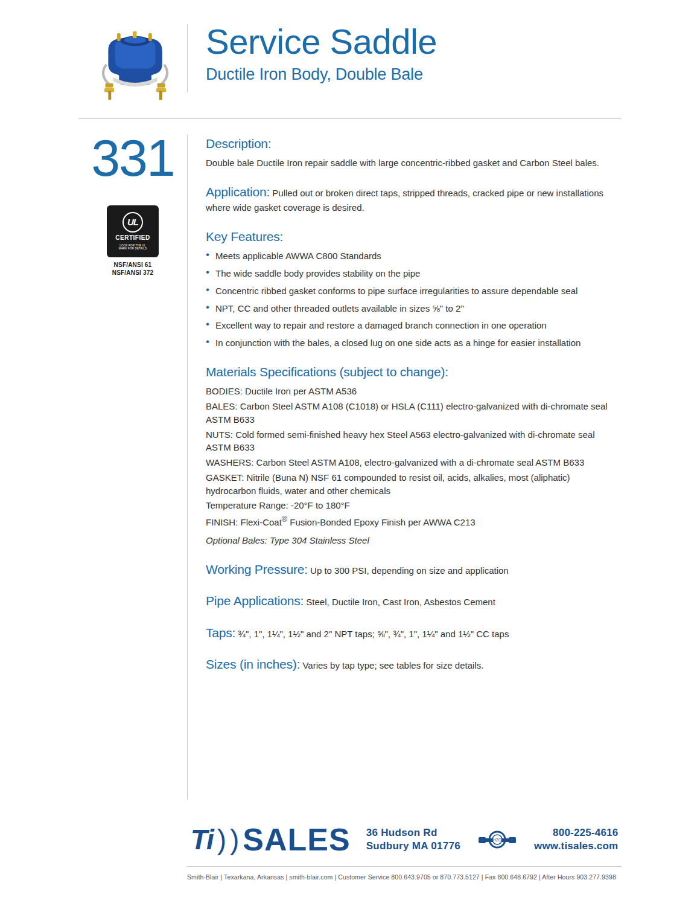Service saddle product illustration
Service Saddle
Ductile Iron Body, Double Bale
331
UL
CERTIFIED
LOOK FOR THE UL
MARK FOR DETAILS
NSF/ANSI 61
NSF/ANSI 372
Description:
Double bale Ductile Iron repair saddle with large concentric-ribbed gasket and Carbon Steel bales.
Application:
Pulled out or broken direct taps, stripped threads, cracked pipe or new installations where wide gasket coverage is desired.
Key Features:
Meets applicable AWWA C800 Standards
The wide saddle body provides stability on the pipe
Concentric ribbed gasket conforms to pipe surface irregularities to assure dependable seal
NPT, CC and other threaded outlets available in sizes ⅝" to 2"
Excellent way to repair and restore a damaged branch connection in one operation
In conjunction with the bales, a closed lug on one side acts as a hinge for easier installation
Materials Specifications (subject to change):
BODIES: Ductile Iron per ASTM A536
BALES: Carbon Steel ASTM A108 (C1018) or HSLA (C111) electro-galvanized with di-chromate seal ASTM B633
NUTS: Cold formed semi-finished heavy hex Steel A563 electro-galvanized with di-chromate seal ASTM B633
WASHERS: Carbon Steel ASTM A108, electro-galvanized with a di-chromate seal ASTM B633
GASKET: Nitrile (Buna N) NSF 61 compounded to resist oil, acids, alkalies, most (aliphatic) hydrocarbon fluids, water and other chemicals
Temperature Range: -20°F to 180°F
FINISH: Flexi-Coat® Fusion-Bonded Epoxy Finish per AWWA C213
Optional Bales: Type 304 Stainless Steel
Working Pressure:
Up to 300 PSI, depending on size and application
Pipe Applications:
Steel, Ductile Iron, Cast Iron, Asbestos Cement
Taps:
¾", 1", 1¼", 1½" and 2" NPT taps; ⅝", ¾", 1", 1¼" and 1½" CC taps
Sizes (in inches):
Varies by tap type; see tables for size details.
Ti)) SALES
36 Hudson Rd
Sudbury MA 01776
Water meter icon H2O
800-225-4616
www.tisales.com
Smith-Blair | Texarkana, Arkansas | smith-blair.com | Customer Service 800.643.9705 or 870.773.5127 | Fax 800.648.6792 | After Hours 903.277.9398